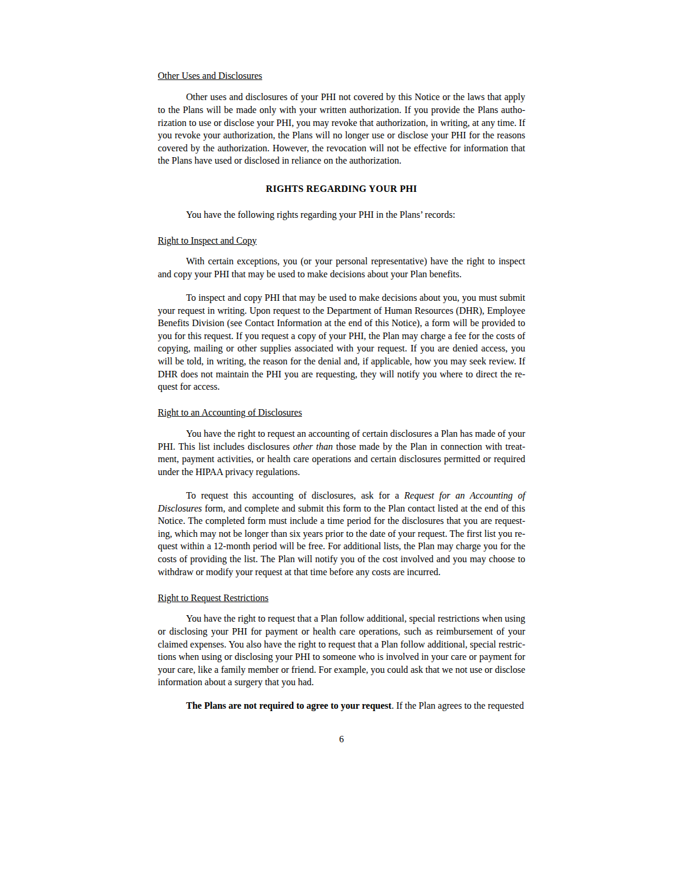Other Uses and Disclosures
Other uses and disclosures of your PHI not covered by this Notice or the laws that apply to the Plans will be made only with your written authorization. If you provide the Plans authorization to use or disclose your PHI, you may revoke that authorization, in writing, at any time. If you revoke your authorization, the Plans will no longer use or disclose your PHI for the reasons covered by the authorization. However, the revocation will not be effective for information that the Plans have used or disclosed in reliance on the authorization.
Rights Regarding Your PHI
You have the following rights regarding your PHI in the Plans’ records:
Right to Inspect and Copy
With certain exceptions, you (or your personal representative) have the right to inspect and copy your PHI that may be used to make decisions about your Plan benefits.
To inspect and copy PHI that may be used to make decisions about you, you must submit your request in writing. Upon request to the Department of Human Resources (DHR), Employee Benefits Division (see Contact Information at the end of this Notice), a form will be provided to you for this request. If you request a copy of your PHI, the Plan may charge a fee for the costs of copying, mailing or other supplies associated with your request. If you are denied access, you will be told, in writing, the reason for the denial and, if applicable, how you may seek review. If DHR does not maintain the PHI you are requesting, they will notify you where to direct the request for access.
Right to an Accounting of Disclosures
You have the right to request an accounting of certain disclosures a Plan has made of your PHI. This list includes disclosures other than those made by the Plan in connection with treatment, payment activities, or health care operations and certain disclosures permitted or required under the HIPAA privacy regulations.
To request this accounting of disclosures, ask for a Request for an Accounting of Disclosures form, and complete and submit this form to the Plan contact listed at the end of this Notice. The completed form must include a time period for the disclosures that you are requesting, which may not be longer than six years prior to the date of your request. The first list you request within a 12-month period will be free. For additional lists, the Plan may charge you for the costs of providing the list. The Plan will notify you of the cost involved and you may choose to withdraw or modify your request at that time before any costs are incurred.
Right to Request Restrictions
You have the right to request that a Plan follow additional, special restrictions when using or disclosing your PHI for payment or health care operations, such as reimbursement of your claimed expenses. You also have the right to request that a Plan follow additional, special restrictions when using or disclosing your PHI to someone who is involved in your care or payment for your care, like a family member or friend. For example, you could ask that we not use or disclose information about a surgery that you had.
The Plans are not required to agree to your request. If the Plan agrees to the requested
6